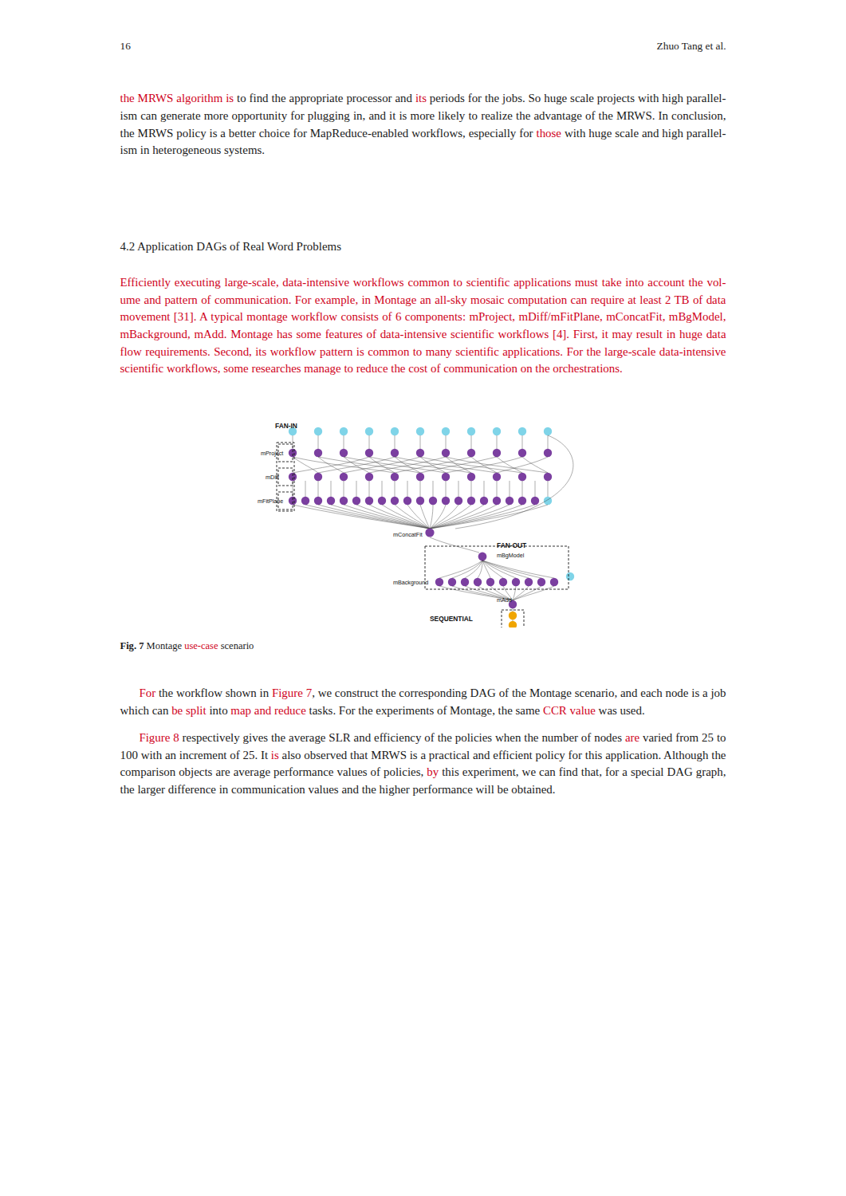16 Zhuo Tang et al.
the MRWS algorithm is to find the appropriate processor and its periods for the jobs. So huge scale projects with high parallelism can generate more opportunity for plugging in, and it is more likely to realize the advantage of the MRWS. In conclusion, the MRWS policy is a better choice for MapReduce-enabled workflows, especially for those with huge scale and high parallelism in heterogeneous systems.
4.2 Application DAGs of Real Word Problems
Efficiently executing large-scale, data-intensive workflows common to scientific applications must take into account the volume and pattern of communication. For example, in Montage an all-sky mosaic computation can require at least 2 TB of data movement [31]. A typical montage workflow consists of 6 components: mProject, mDiff/mFitPlane, mConcatFit, mBgModel, mBackground, mAdd. Montage has some features of data-intensive scientific workflows [4]. First, it may result in huge data flow requirements. Second, its workflow pattern is common to many scientific applications. For the large-scale data-intensive scientific workflows, some researches manage to reduce the cost of communication on the orchestrations.
FAN-IN mProject mDiff mFitPlane mConcatFit FAN-OUT mBgModel mBackground mAdd SEQUENTIAL
Fig. 7 Montage use-case scenario
For the workflow shown in Figure 7, we construct the corresponding DAG of the Montage scenario, and each node is a job which can be split into map and reduce tasks. For the experiments of Montage, the same CCR value was used.
Figure 8 respectively gives the average SLR and efficiency of the policies when the number of nodes are varied from 25 to 100 with an increment of 25. It is also observed that MRWS is a practical and efficient policy for this application. Although the comparison objects are average performance values of policies, by this experiment, we can find that, for a special DAG graph, the larger difference in communication values and the higher performance will be obtained.